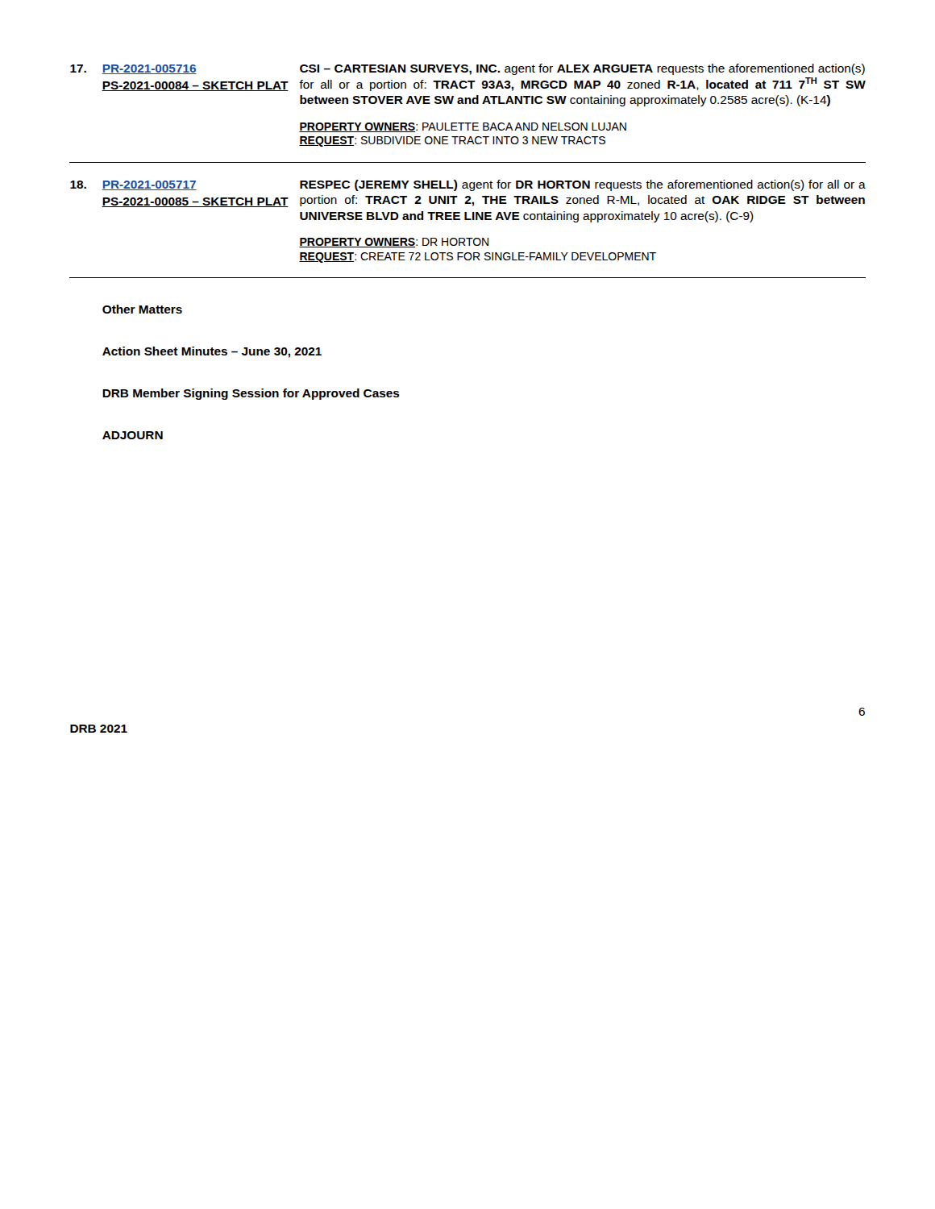| 17. | PR-2021-005716 PS-2021-00084 – SKETCH PLAT | CSI – CARTESIAN SURVEYS, INC. agent for ALEX ARGUETA requests the aforementioned action(s) for all or a portion of: TRACT 93A3, MRGCD MAP 40 zoned R-1A , located at 711 7 TH ST SW between STOVER AVE SW and ATLANTIC SW containing approximately 0.2585 acre(s). (K-14 ) PROPERTY OWNERS : PAULETTE BACA AND NELSON LUJAN REQUEST : SUBDIVIDE ONE TRACT INTO 3 NEW TRACTS |
| 18. | PR-2021-005717 PS-2021-00085 – SKETCH PLAT | RESPEC (JEREMY SHELL) agent for DR HORTON requests the aforementioned action(s) for all or a portion of: TRACT 2 UNIT 2, THE TRAILS zoned R-ML, located at OAK RIDGE ST between UNIVERSE BLVD and TREE LINE AVE containing approximately 10 acre(s). (C-9) PROPERTY OWNERS : DR HORTON REQUEST : CREATE 72 LOTS FOR SINGLE-FAMILY DEVELOPMENT |
Other Matters
Action Sheet Minutes – June 30, 2021
DRB Member Signing Session for Approved Cases
ADJOURN
6 DRB 2021